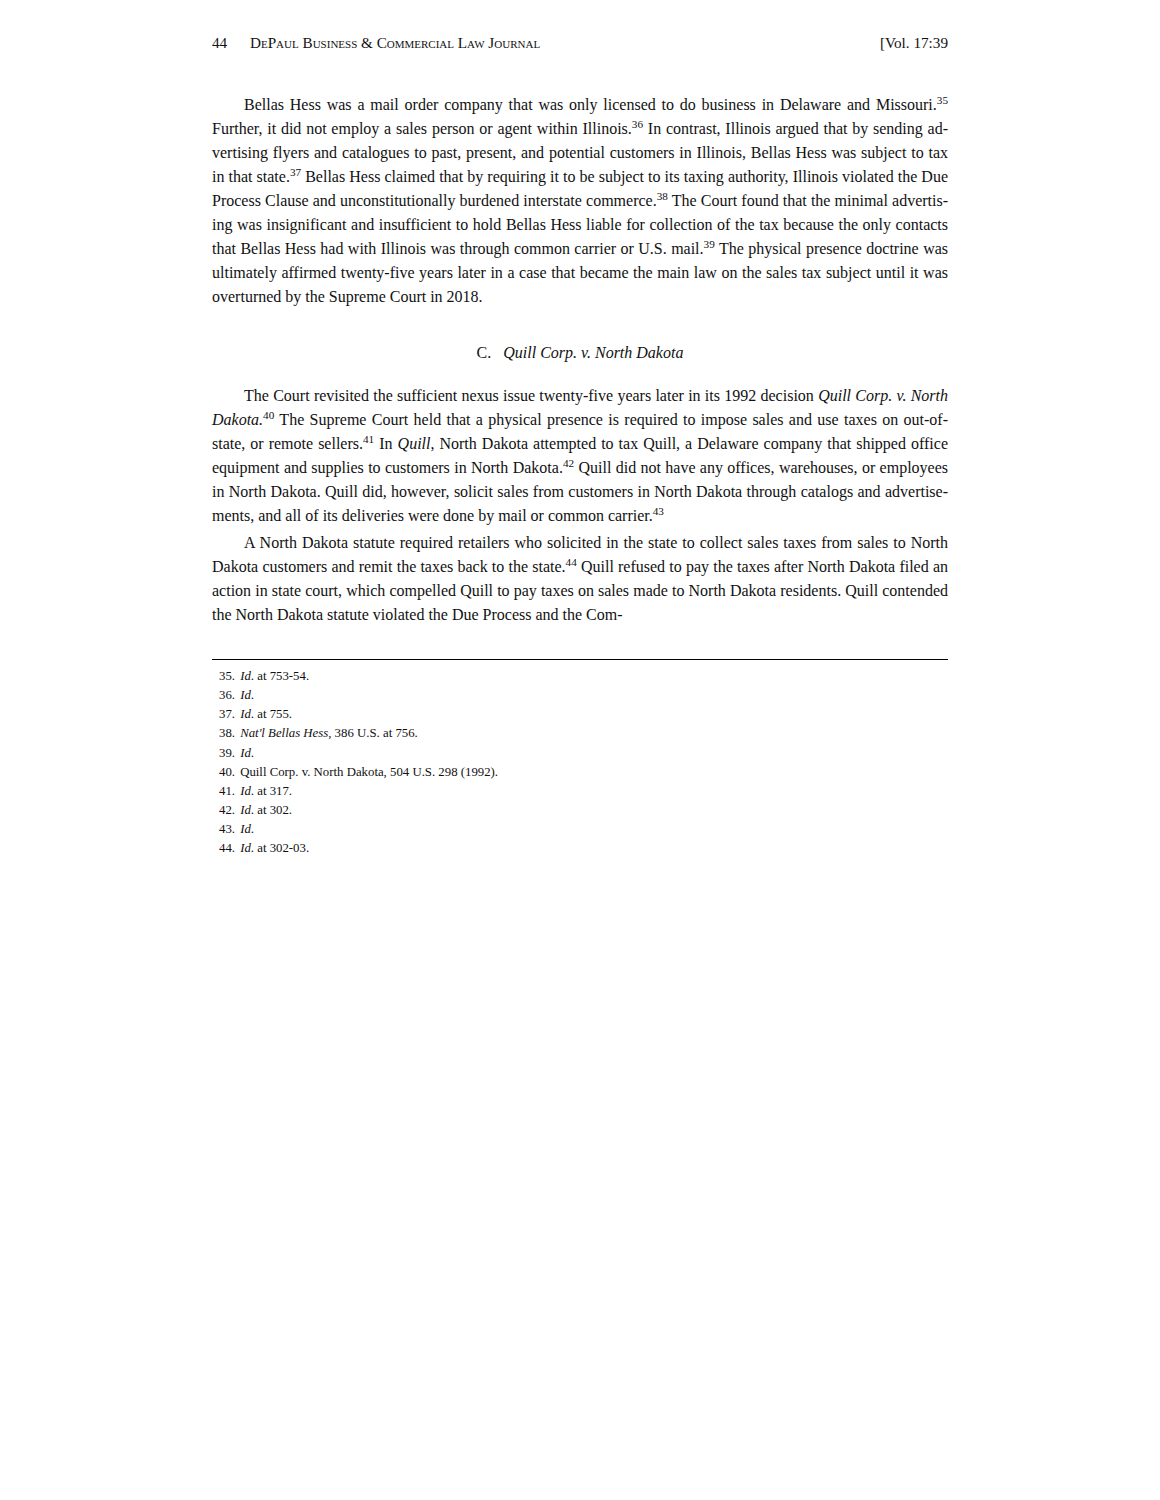44 DePaul Business & Commercial Law Journal [Vol. 17:39
Bellas Hess was a mail order company that was only licensed to do business in Delaware and Missouri.35 Further, it did not employ a sales person or agent within Illinois.36 In contrast, Illinois argued that by sending advertising flyers and catalogues to past, present, and potential customers in Illinois, Bellas Hess was subject to tax in that state.37 Bellas Hess claimed that by requiring it to be subject to its taxing authority, Illinois violated the Due Process Clause and unconstitutionally burdened interstate commerce.38 The Court found that the minimal advertising was insignificant and insufficient to hold Bellas Hess liable for collection of the tax because the only contacts that Bellas Hess had with Illinois was through common carrier or U.S. mail.39 The physical presence doctrine was ultimately affirmed twenty-five years later in a case that became the main law on the sales tax subject until it was overturned by the Supreme Court in 2018.
C. Quill Corp. v. North Dakota
The Court revisited the sufficient nexus issue twenty-five years later in its 1992 decision Quill Corp. v. North Dakota.40 The Supreme Court held that a physical presence is required to impose sales and use taxes on out-of-state, or remote sellers.41 In Quill, North Dakota attempted to tax Quill, a Delaware company that shipped office equipment and supplies to customers in North Dakota.42 Quill did not have any offices, warehouses, or employees in North Dakota. Quill did, however, solicit sales from customers in North Dakota through catalogs and advertisements, and all of its deliveries were done by mail or common carrier.43
A North Dakota statute required retailers who solicited in the state to collect sales taxes from sales to North Dakota customers and remit the taxes back to the state.44 Quill refused to pay the taxes after North Dakota filed an action in state court, which compelled Quill to pay taxes on sales made to North Dakota residents. Quill contended the North Dakota statute violated the Due Process and the Com-
35. Id. at 753-54.
36. Id.
37. Id. at 755.
38. Nat'l Bellas Hess, 386 U.S. at 756.
39. Id.
40. Quill Corp. v. North Dakota, 504 U.S. 298 (1992).
41. Id. at 317.
42. Id. at 302.
43. Id.
44. Id. at 302-03.